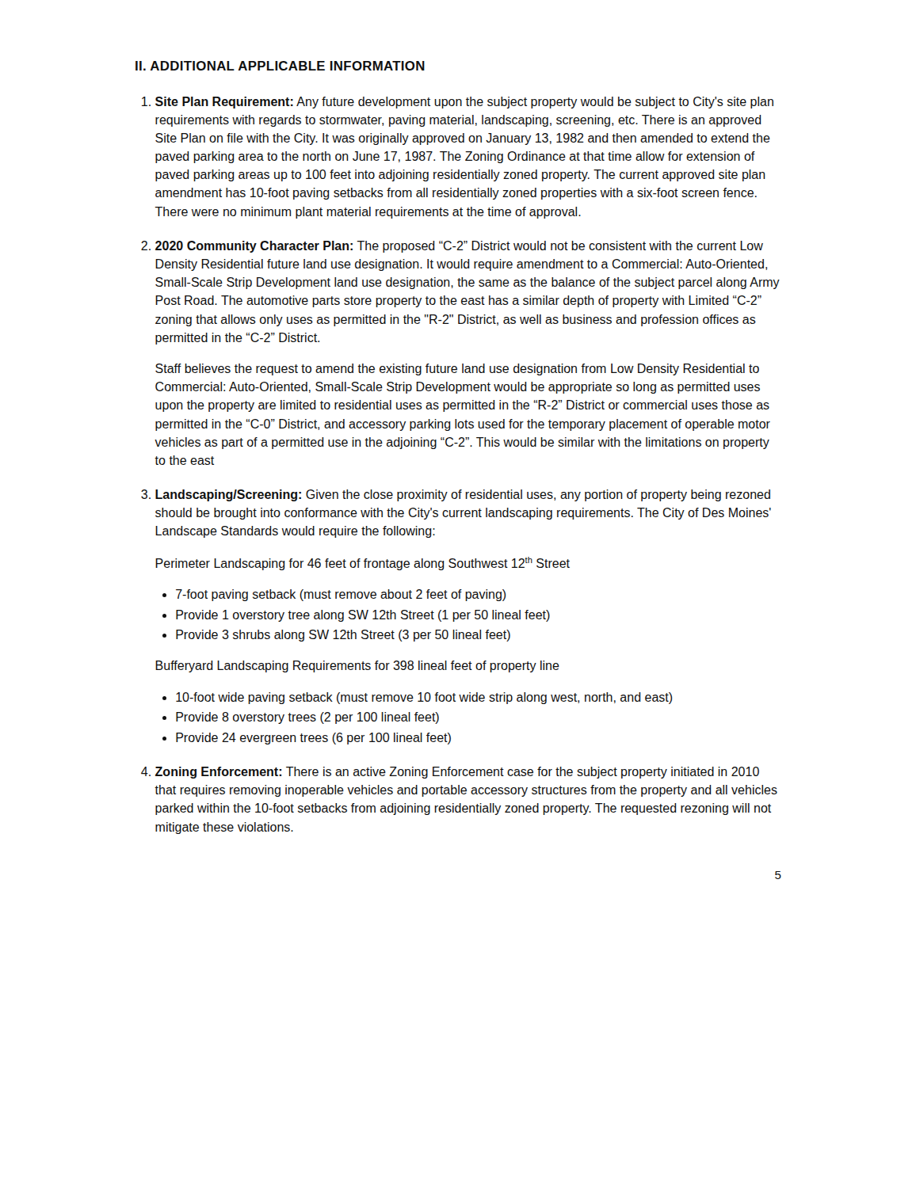II. ADDITIONAL APPLICABLE INFORMATION
Site Plan Requirement: Any future development upon the subject property would be subject to City's site plan requirements with regards to stormwater, paving material, landscaping, screening, etc. There is an approved Site Plan on file with the City. It was originally approved on January 13, 1982 and then amended to extend the paved parking area to the north on June 17, 1987. The Zoning Ordinance at that time allow for extension of paved parking areas up to 100 feet into adjoining residentially zoned property. The current approved site plan amendment has 10-foot paving setbacks from all residentially zoned properties with a six-foot screen fence. There were no minimum plant material requirements at the time of approval.
2020 Community Character Plan: The proposed “C-2” District would not be consistent with the current Low Density Residential future land use designation. It would require amendment to a Commercial: Auto-Oriented, Small-Scale Strip Development land use designation, the same as the balance of the subject parcel along Army Post Road. The automotive parts store property to the east has a similar depth of property with Limited “C-2” zoning that allows only uses as permitted in the "R-2" District, as well as business and profession offices as permitted in the “C-2” District.
Staff believes the request to amend the existing future land use designation from Low Density Residential to Commercial: Auto-Oriented, Small-Scale Strip Development would be appropriate so long as permitted uses upon the property are limited to residential uses as permitted in the “R-2” District or commercial uses those as permitted in the “C-0” District, and accessory parking lots used for the temporary placement of operable motor vehicles as part of a permitted use in the adjoining “C-2”. This would be similar with the limitations on property to the east
Landscaping/Screening: Given the close proximity of residential uses, any portion of property being rezoned should be brought into conformance with the City's current landscaping requirements. The City of Des Moines' Landscape Standards would require the following:
Perimeter Landscaping for 46 feet of frontage along Southwest 12th Street
7-foot paving setback (must remove about 2 feet of paving)
Provide 1 overstory tree along SW 12th Street (1 per 50 lineal feet)
Provide 3 shrubs along SW 12th Street (3 per 50 lineal feet)
Bufferyard Landscaping Requirements for 398 lineal feet of property line
10-foot wide paving setback (must remove 10 foot wide strip along west, north, and east)
Provide 8 overstory trees (2 per 100 lineal feet)
Provide 24 evergreen trees (6 per 100 lineal feet)
Zoning Enforcement: There is an active Zoning Enforcement case for the subject property initiated in 2010 that requires removing inoperable vehicles and portable accessory structures from the property and all vehicles parked within the 10-foot setbacks from adjoining residentially zoned property. The requested rezoning will not mitigate these violations.
5